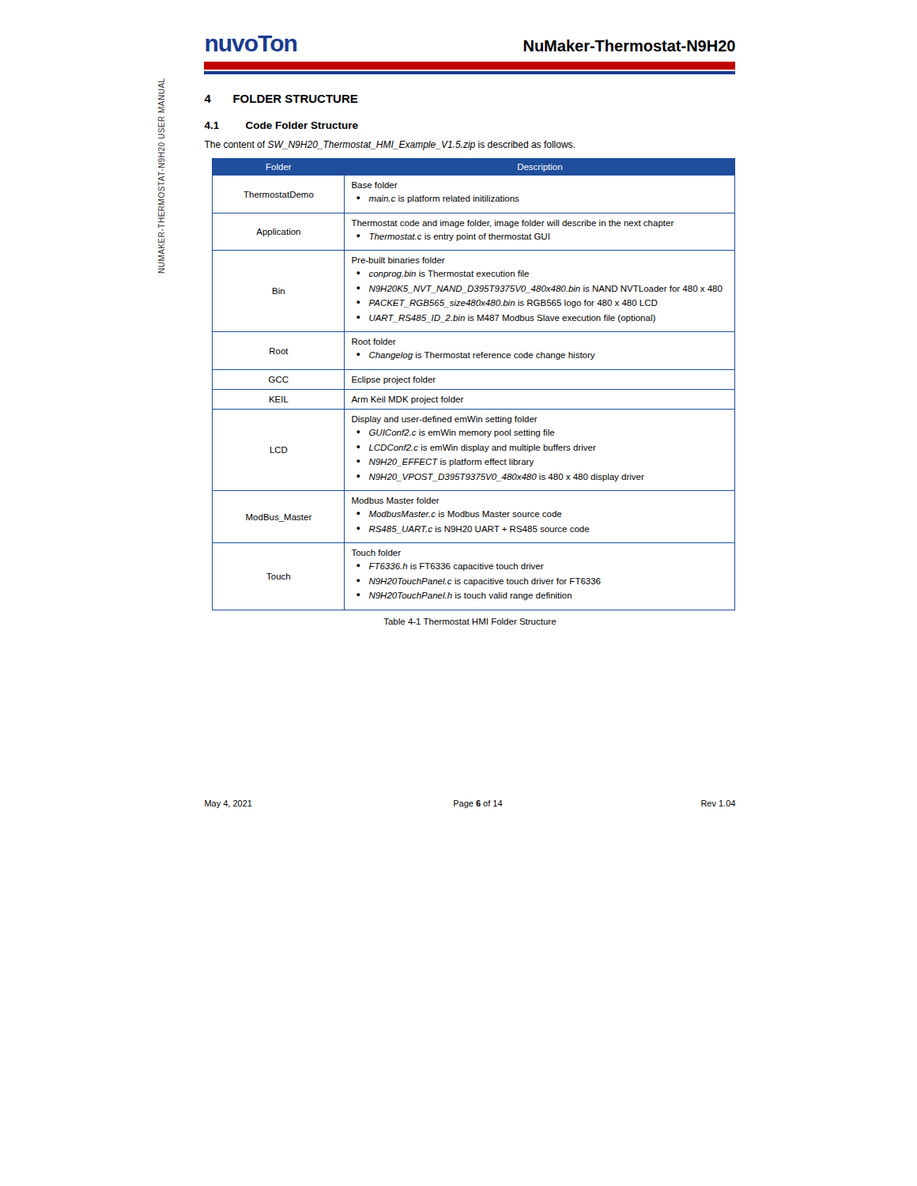nuvoTon
NuMaker-Thermostat-N9H20
NUMAKER-THERMOSTAT-N9H20 USER MANUAL
4 FOLDER STRUCTURE
4.1 Code Folder Structure
The content of SW_N9H20_Thermostat_HMI_Example_V1.5.zip is described as follows.
| Folder | Description |
| --- | --- |
| ThermostatDemo | Base folder main.c is platform related initilizations |
| Application | Thermostat code and image folder, image folder will describe in the next chapter Thermostat.c is entry point of thermostat GUI |
| Bin | Pre-built binaries folder conprog.bin is Thermostat execution file N9H20K5_NVT_NAND_D395T9375V0_480x480.bin is NAND NVTLoader for 480 x 480 PACKET_RGB565_size480x480.bin is RGB565 logo for 480 x 480 LCD UART_RS485_ID_2.bin is M487 Modbus Slave execution file (optional) |
| Root | Root folder Changelog is Thermostat reference code change history |
| GCC | Eclipse project folder |
| KEIL | Arm Keil MDK project folder |
| LCD | Display and user-defined emWin setting folder GUIConf2.c is emWin memory pool setting file LCDConf2.c is emWin display and multiple buffers driver N9H20_EFFECT is platform effect library N9H20_VPOST_D395T9375V0_480x480 is 480 x 480 display driver |
| ModBus_Master | Modbus Master folder ModbusMaster.c is Modbus Master source code RS485_UART.c is N9H20 UART + RS485 source code |
| Touch | Touch folder FT6336.h is FT6336 capacitive touch driver N9H20TouchPanel.c is capacitive touch driver for FT6336 N9H20TouchPanel.h is touch valid range definition |
Table 4-1 Thermostat HMI Folder Structure
May 4, 2021
Page 6 of 14
Rev 1.04